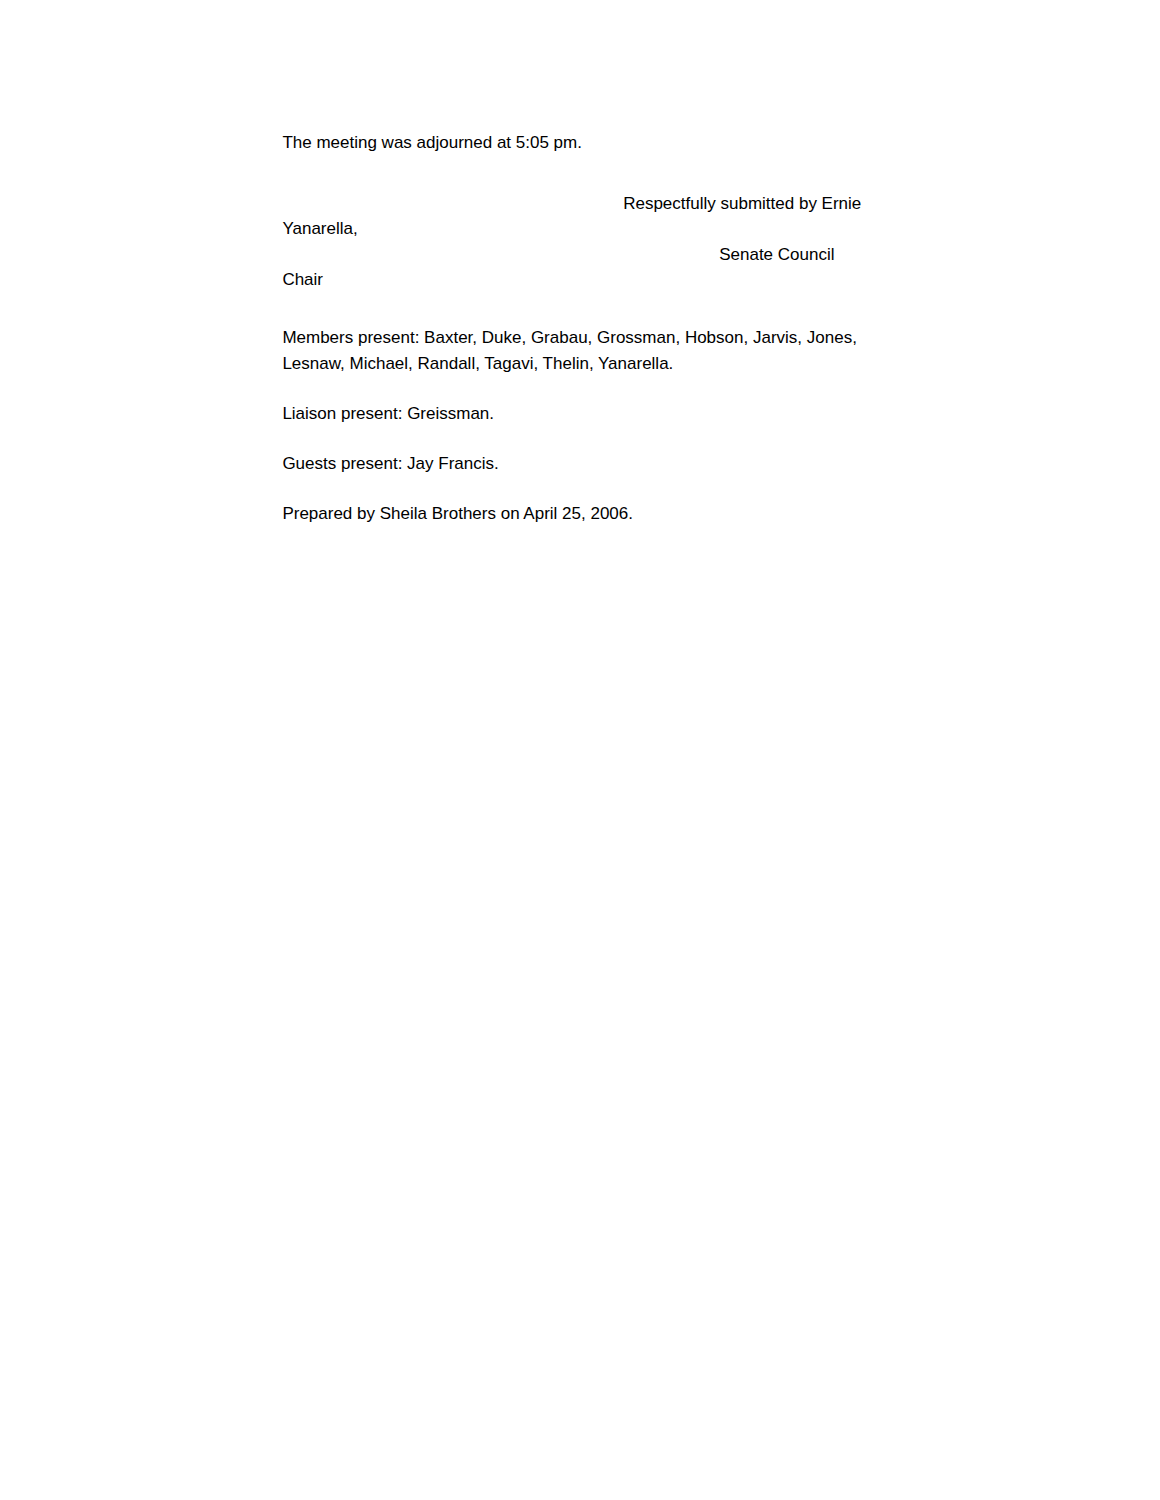The meeting was adjourned at 5:05 pm.
Respectfully submitted by Ernie
Yanarella,
Senate Council
Chair
Members present: Baxter, Duke, Grabau, Grossman, Hobson, Jarvis, Jones, Lesnaw, Michael, Randall, Tagavi, Thelin, Yanarella.
Liaison present: Greissman.
Guests present: Jay Francis.
Prepared by Sheila Brothers on April 25, 2006.